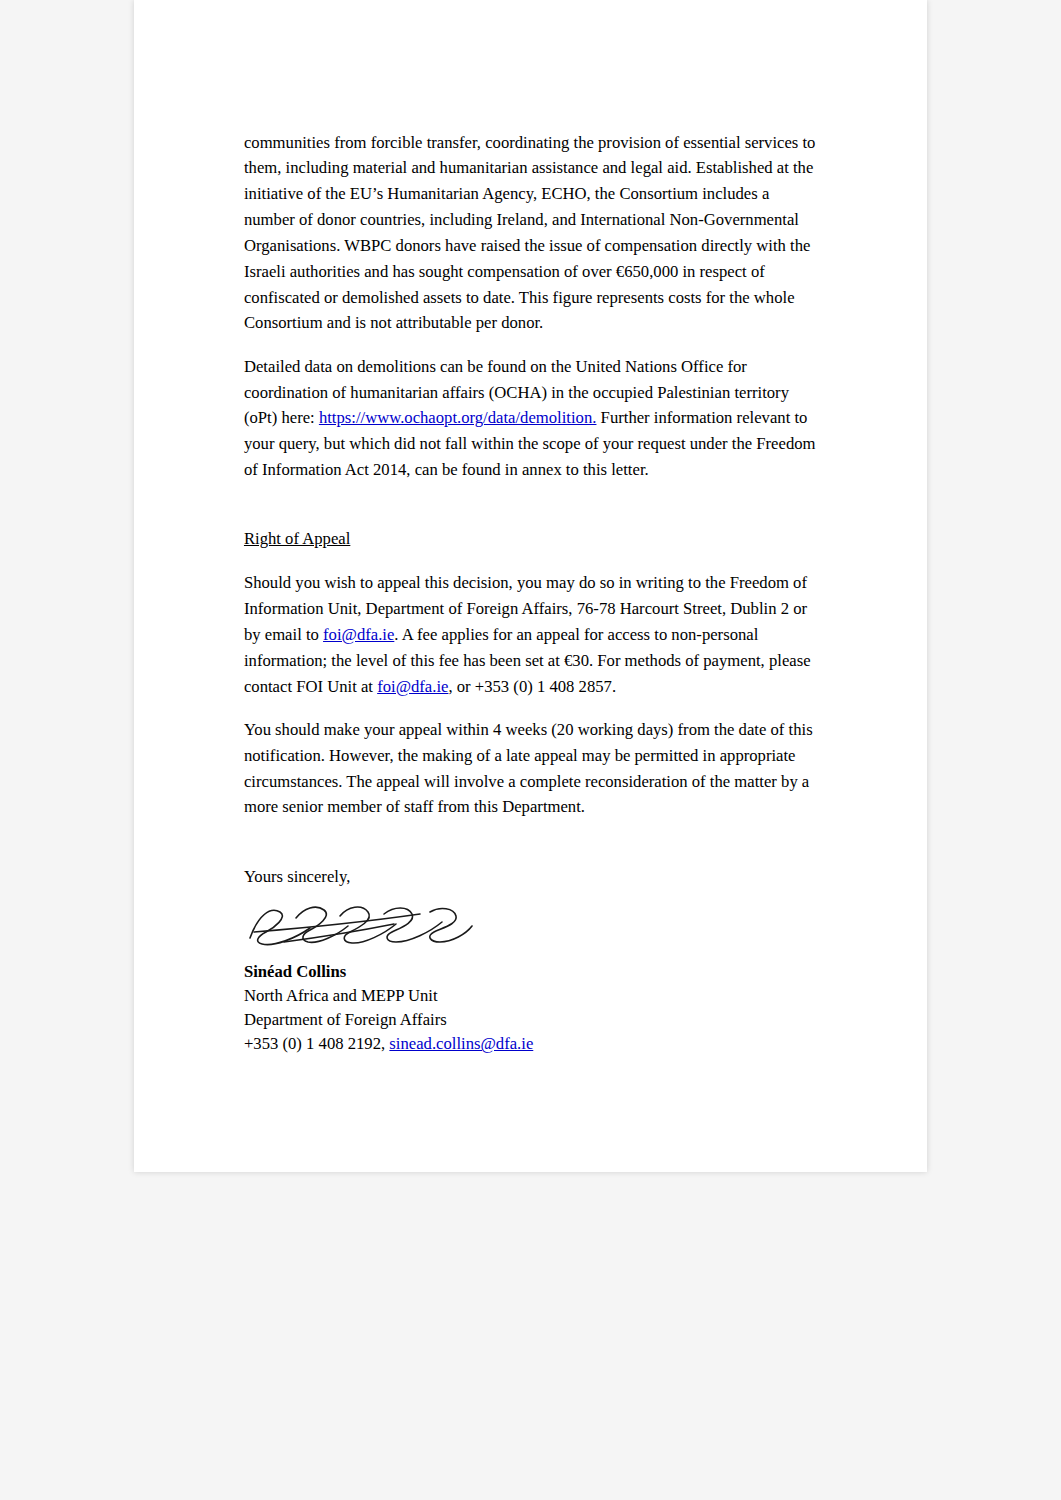communities from forcible transfer, coordinating the provision of essential services to them, including material and humanitarian assistance and legal aid. Established at the initiative of the EU’s Humanitarian Agency, ECHO, the Consortium includes a number of donor countries, including Ireland, and International Non-Governmental Organisations. WBPC donors have raised the issue of compensation directly with the Israeli authorities and has sought compensation of over €650,000 in respect of confiscated or demolished assets to date. This figure represents costs for the whole Consortium and is not attributable per donor.
Detailed data on demolitions can be found on the United Nations Office for coordination of humanitarian affairs (OCHA) in the occupied Palestinian territory (oPt) here: https://www.ochaopt.org/data/demolition. Further information relevant to your query, but which did not fall within the scope of your request under the Freedom of Information Act 2014, can be found in annex to this letter.
Right of Appeal
Should you wish to appeal this decision, you may do so in writing to the Freedom of Information Unit, Department of Foreign Affairs, 76-78 Harcourt Street, Dublin 2 or by email to foi@dfa.ie. A fee applies for an appeal for access to non-personal information; the level of this fee has been set at €30. For methods of payment, please contact FOI Unit at foi@dfa.ie, or +353 (0) 1 408 2857.
You should make your appeal within 4 weeks (20 working days) from the date of this notification. However, the making of a late appeal may be permitted in appropriate circumstances. The appeal will involve a complete reconsideration of the matter by a more senior member of staff from this Department.
Yours sincerely,
Sinéad Collins
North Africa and MEPP Unit
Department of Foreign Affairs
+353 (0) 1 408 2192, sinead.collins@dfa.ie